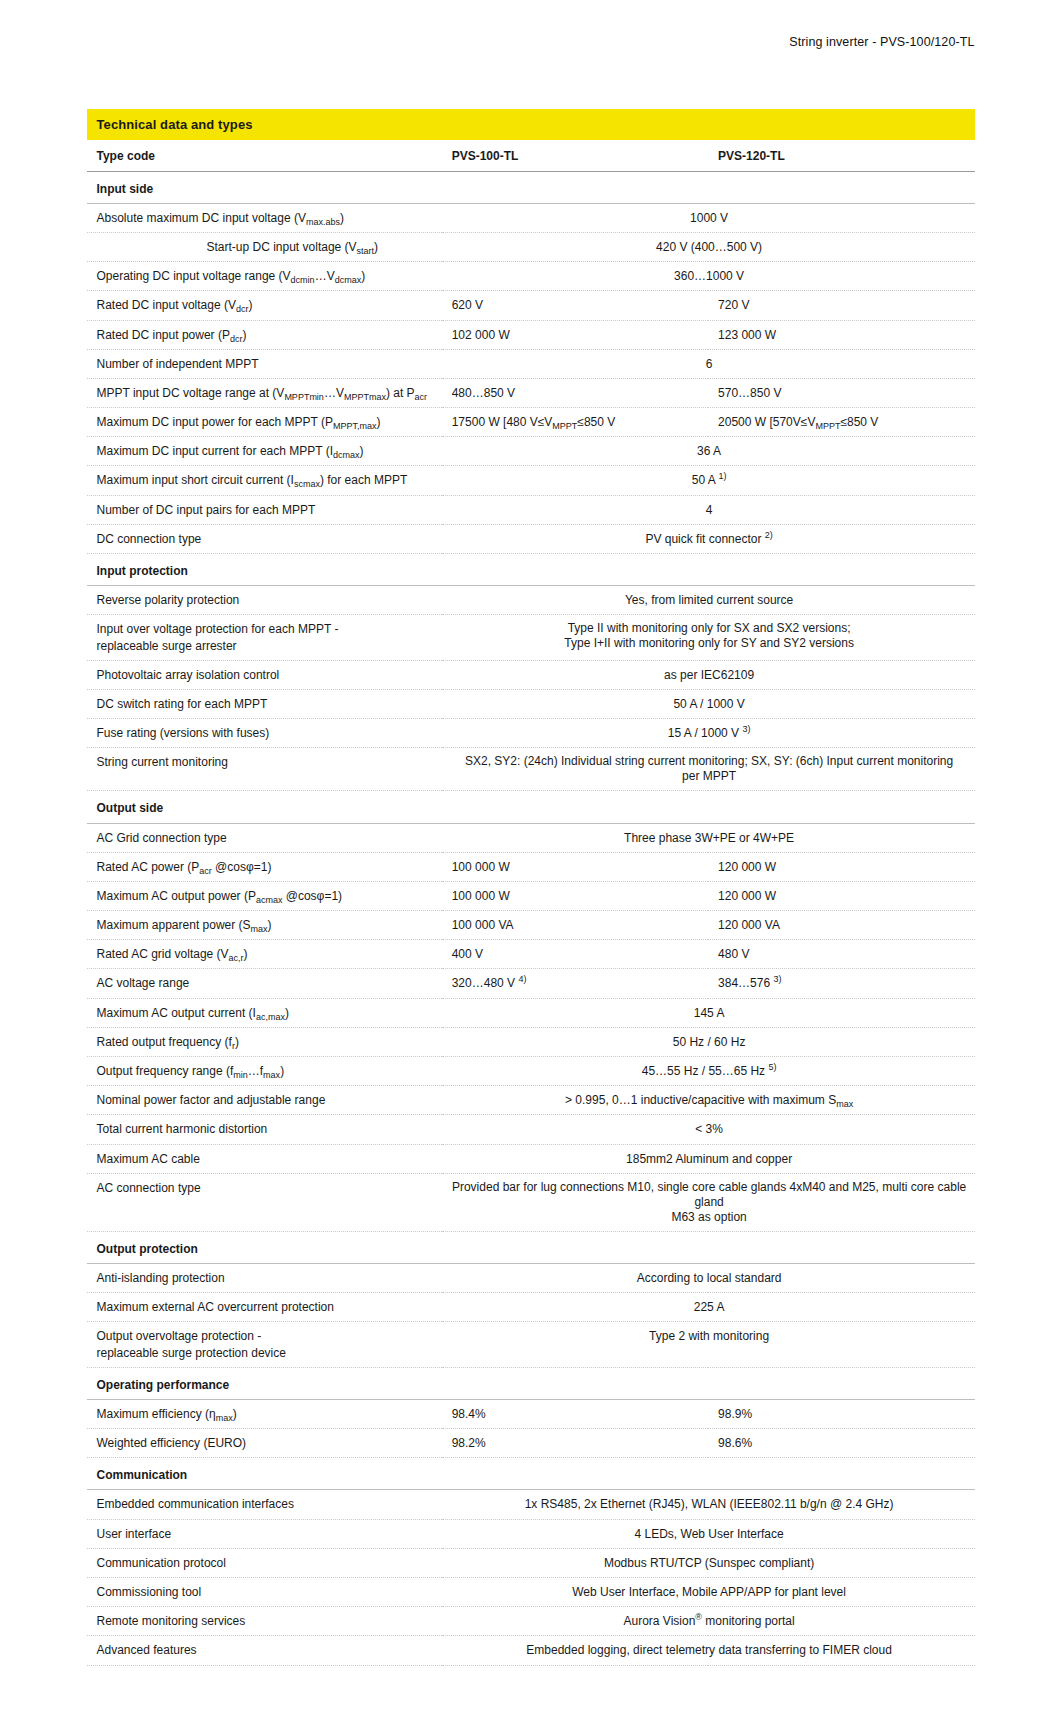String inverter - PVS-100/120-TL
Technical data and types
| Type code | PVS-100-TL | PVS-120-TL |
| Input side |
| Absolute maximum DC input voltage (V max.abs ) | 1000 V |
| Start-up DC input voltage (V start ) | 420 V (400…500 V) |
| Operating DC input voltage range (V dcmin …V dcmax ) | 360…1000 V |
| Rated DC input voltage (V dcr ) | 620 V | 720 V |
| Rated DC input power (P dcr ) | 102 000 W | 123 000 W |
| Number of independent MPPT | 6 |
| MPPT input DC voltage range at (V MPPTmin …V MPPTmax ) at P acr | 480…850 V | 570…850 V |
| Maximum DC input power for each MPPT (P MPPT,max ) | 17500 W [480 V≤V MPPT ≤850 V | 20500 W [570V≤V MPPT ≤850 V |
| Maximum DC input current for each MPPT (I dcmax ) | 36 A |
| Maximum input short circuit current (I scmax ) for each MPPT | 50 A 1) |
| Number of DC input pairs for each MPPT | 4 |
| DC connection type | PV quick fit connector 2) |
| Input protection |
| Reverse polarity protection | Yes, from limited current source |
| Input over voltage protection for each MPPT - replaceable surge arrester | Type II with monitoring only for SX and SX2 versions; Type I+II with monitoring only for SY and SY2 versions |
| Photovoltaic array isolation control | as per IEC62109 |
| DC switch rating for each MPPT | 50 A / 1000 V |
| Fuse rating (versions with fuses) | 15 A / 1000 V 3) |
| String current monitoring | SX2, SY2: (24ch) Individual string current monitoring; SX, SY: (6ch) Input current monitoring per MPPT |
| Output side |
| AC Grid connection type | Three phase 3W+PE or 4W+PE |
| Rated AC power (P acr @cosφ=1) | 100 000 W | 120 000 W |
| Maximum AC output power (P acmax @cosφ=1) | 100 000 W | 120 000 W |
| Maximum apparent power (S max ) | 100 000 VA | 120 000 VA |
| Rated AC grid voltage (V ac,r ) | 400 V | 480 V |
| AC voltage range | 320…480 V 4) | 384…576 3) |
| Maximum AC output current (I ac,max ) | 145 A |
| Rated output frequency (f r ) | 50 Hz / 60 Hz |
| Output frequency range (f min …f max ) | 45…55 Hz / 55…65 Hz 5) |
| Nominal power factor and adjustable range | > 0.995, 0…1 inductive/capacitive with maximum S max |
| Total current harmonic distortion | < 3% |
| Maximum AC cable | 185mm2 Aluminum and copper |
| AC connection type | Provided bar for lug connections M10, single core cable glands 4xM40 and M25, multi core cable gland M63 as option |
| Output protection |
| Anti-islanding protection | According to local standard |
| Maximum external AC overcurrent protection | 225 A |
| Output overvoltage protection - replaceable surge protection device | Type 2 with monitoring |
| Operating performance |
| Maximum efficiency (η max ) | 98.4% | 98.9% |
| Weighted efficiency (EURO) | 98.2% | 98.6% |
| Communication |
| Embedded communication interfaces | 1x RS485, 2x Ethernet (RJ45), WLAN (IEEE802.11 b/g/n @ 2.4 GHz) |
| User interface | 4 LEDs, Web User Interface |
| Communication protocol | Modbus RTU/TCP (Sunspec compliant) |
| Commissioning tool | Web User Interface, Mobile APP/APP for plant level |
| Remote monitoring services | Aurora Vision ® monitoring portal |
| Advanced features | Embedded logging, direct telemetry data transferring to FIMER cloud |